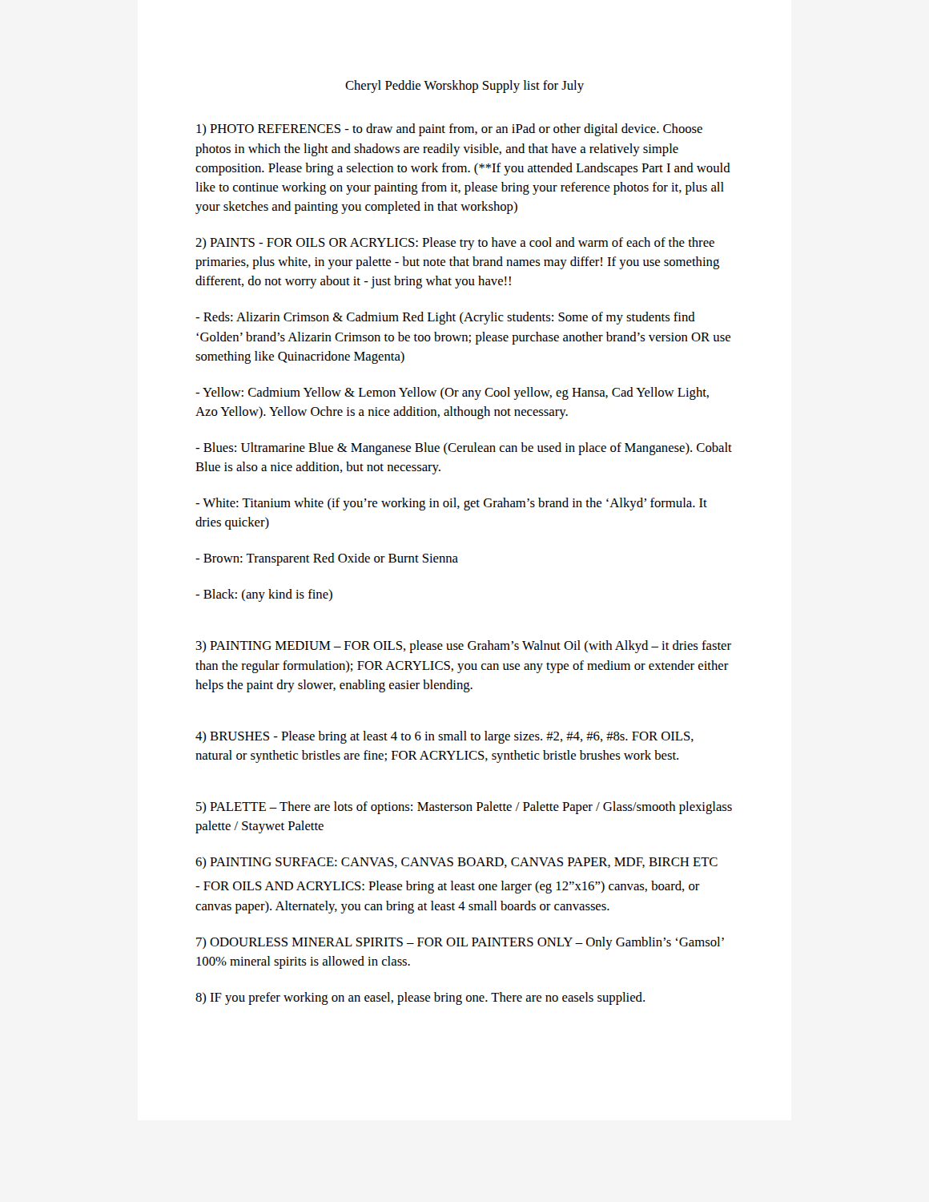Cheryl Peddie Worskhop Supply list for July
1) PHOTO REFERENCES - to draw and paint from, or an iPad or other digital device. Choose photos in which the light and shadows are readily visible, and that have a relatively simple composition. Please bring a selection to work from. (**If you attended Landscapes Part I and would like to continue working on your painting from it, please bring your reference photos for it, plus all your sketches and painting you completed in that workshop)
2) PAINTS - FOR OILS OR ACRYLICS: Please try to have a cool and warm of each of the three primaries, plus white, in your palette - but note that brand names may differ! If you use something different, do not worry about it - just bring what you have!!
- Reds: Alizarin Crimson & Cadmium Red Light (Acrylic students: Some of my students find ‘Golden’ brand’s Alizarin Crimson to be too brown; please purchase another brand’s version OR use something like Quinacridone Magenta)
- Yellow: Cadmium Yellow & Lemon Yellow (Or any Cool yellow, eg Hansa, Cad Yellow Light, Azo Yellow). Yellow Ochre is a nice addition, although not necessary.
- Blues: Ultramarine Blue & Manganese Blue (Cerulean can be used in place of Manganese). Cobalt Blue is also a nice addition, but not necessary.
- White: Titanium white (if you’re working in oil, get Graham’s brand in the ‘Alkyd’ formula. It dries quicker)
- Brown: Transparent Red Oxide or Burnt Sienna
- Black: (any kind is fine)
3) PAINTING MEDIUM – FOR OILS, please use Graham’s Walnut Oil (with Alkyd – it dries faster than the regular formulation); FOR ACRYLICS, you can use any type of medium or extender either helps the paint dry slower, enabling easier blending.
4) BRUSHES - Please bring at least 4 to 6 in small to large sizes. #2, #4, #6, #8s. FOR OILS, natural or synthetic bristles are fine; FOR ACRYLICS, synthetic bristle brushes work best.
5) PALETTE – There are lots of options: Masterson Palette / Palette Paper / Glass/smooth plexiglass palette / Staywet Palette
6) PAINTING SURFACE: CANVAS, CANVAS BOARD, CANVAS PAPER, MDF, BIRCH ETC
- FOR OILS AND ACRYLICS: Please bring at least one larger (eg 12”x16”) canvas, board, or canvas paper). Alternately, you can bring at least 4 small boards or canvasses.
7) ODOURLESS MINERAL SPIRITS – FOR OIL PAINTERS ONLY – Only Gamblin’s ‘Gamsol’ 100% mineral spirits is allowed in class.
8) IF you prefer working on an easel, please bring one. There are no easels supplied.